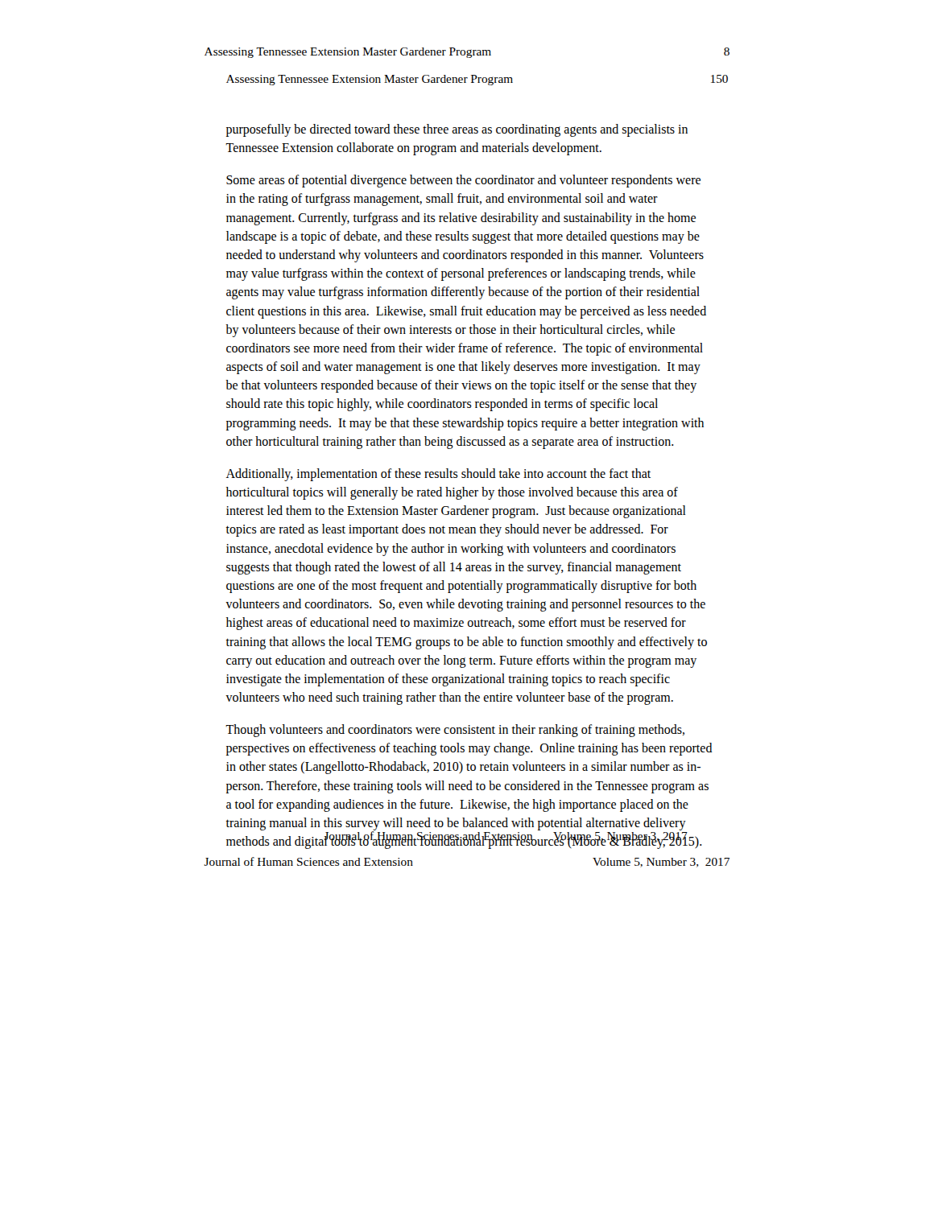Assessing Tennessee Extension Master Gardener Program 8
Assessing Tennessee Extension Master Gardener Program 150
purposefully be directed toward these three areas as coordinating agents and specialists in Tennessee Extension collaborate on program and materials development.
Some areas of potential divergence between the coordinator and volunteer respondents were in the rating of turfgrass management, small fruit, and environmental soil and water management. Currently, turfgrass and its relative desirability and sustainability in the home landscape is a topic of debate, and these results suggest that more detailed questions may be needed to understand why volunteers and coordinators responded in this manner. Volunteers may value turfgrass within the context of personal preferences or landscaping trends, while agents may value turfgrass information differently because of the portion of their residential client questions in this area. Likewise, small fruit education may be perceived as less needed by volunteers because of their own interests or those in their horticultural circles, while coordinators see more need from their wider frame of reference. The topic of environmental aspects of soil and water management is one that likely deserves more investigation. It may be that volunteers responded because of their views on the topic itself or the sense that they should rate this topic highly, while coordinators responded in terms of specific local programming needs. It may be that these stewardship topics require a better integration with other horticultural training rather than being discussed as a separate area of instruction.
Additionally, implementation of these results should take into account the fact that horticultural topics will generally be rated higher by those involved because this area of interest led them to the Extension Master Gardener program. Just because organizational topics are rated as least important does not mean they should never be addressed. For instance, anecdotal evidence by the author in working with volunteers and coordinators suggests that though rated the lowest of all 14 areas in the survey, financial management questions are one of the most frequent and potentially programmatically disruptive for both volunteers and coordinators. So, even while devoting training and personnel resources to the highest areas of educational need to maximize outreach, some effort must be reserved for training that allows the local TEMG groups to be able to function smoothly and effectively to carry out education and outreach over the long term. Future efforts within the program may investigate the implementation of these organizational training topics to reach specific volunteers who need such training rather than the entire volunteer base of the program.
Though volunteers and coordinators were consistent in their ranking of training methods, perspectives on effectiveness of teaching tools may change. Online training has been reported in other states (Langellotto-Rhodaback, 2010) to retain volunteers in a similar number as in-person. Therefore, these training tools will need to be considered in the Tennessee program as a tool for expanding audiences in the future. Likewise, the high importance placed on the training manual in this survey will need to be balanced with potential alternative delivery methods and digital tools to augment foundational print resources (Moore & Bradley, 2015).
Journal of Human Sciences and Extension Volume 5, Number 3, 2017
Journal of Human Sciences and Extension Volume 5, Number 3, 2017